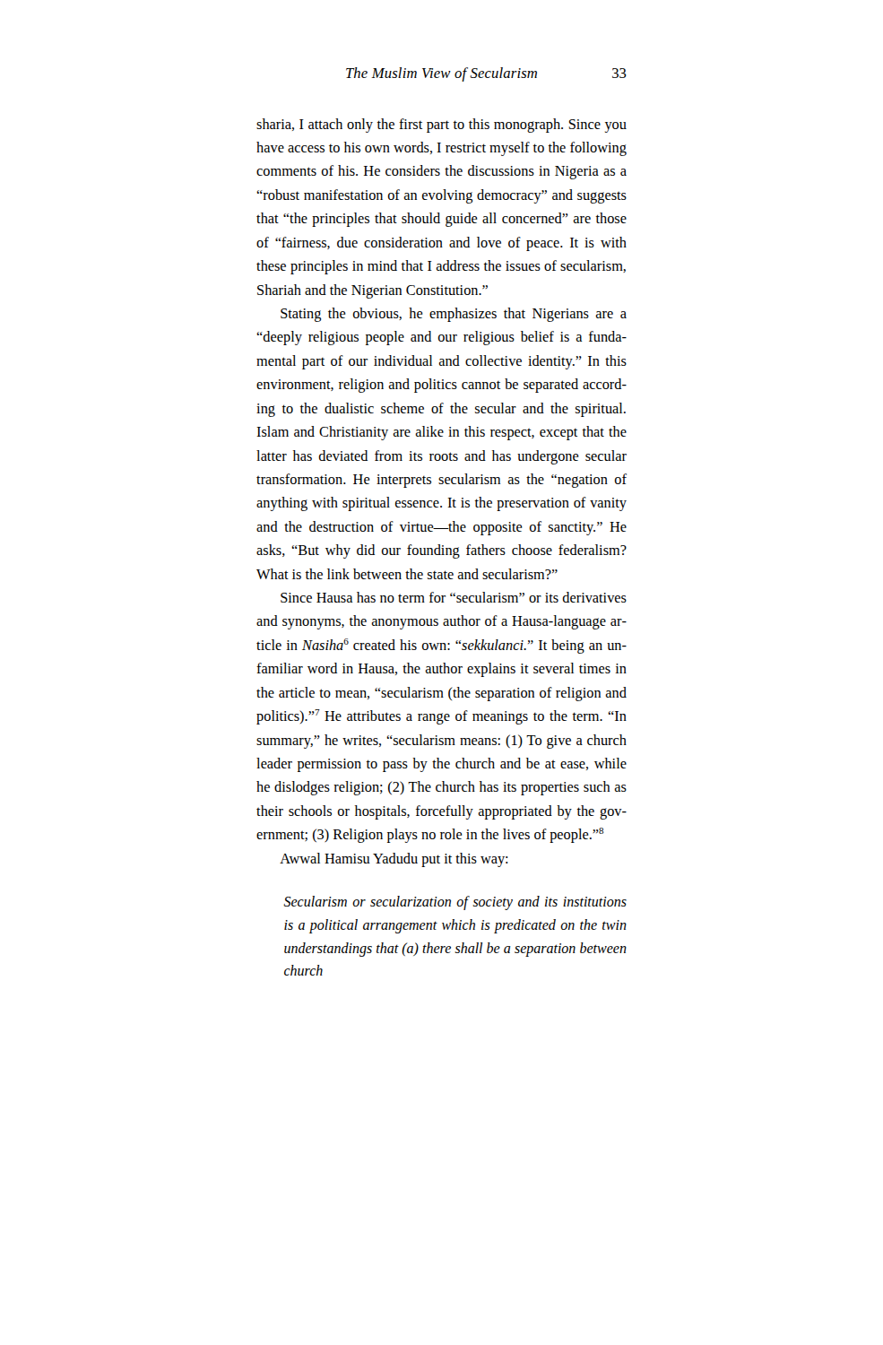The Muslim View of Secularism 33
sharia, I attach only the first part to this monograph. Since you have access to his own words, I restrict myself to the following comments of his. He considers the discussions in Nigeria as a “robust manifestation of an evolving democracy” and suggests that “the principles that should guide all concerned” are those of “fairness, due consideration and love of peace. It is with these principles in mind that I address the issues of secularism, Shariah and the Nigerian Constitution.”
Stating the obvious, he emphasizes that Nigerians are a “deeply religious people and our religious belief is a fundamental part of our individual and collective identity.” In this environment, religion and politics cannot be separated according to the dualistic scheme of the secular and the spiritual. Islam and Christianity are alike in this respect, except that the latter has deviated from its roots and has undergone secular transformation. He interprets secularism as the “negation of anything with spiritual essence. It is the preservation of vanity and the destruction of virtue—the opposite of sanctity.” He asks, “But why did our founding fathers choose federalism? What is the link between the state and secularism?”
Since Hausa has no term for “secularism” or its derivatives and synonyms, the anonymous author of a Hausa-language article in Nasiha6 created his own: “sekkulanci.” It being an unfamiliar word in Hausa, the author explains it several times in the article to mean, “secularism (the separation of religion and politics).”7 He attributes a range of meanings to the term. “In summary,” he writes, “secularism means: (1) To give a church leader permission to pass by the church and be at ease, while he dislodges religion; (2) The church has its properties such as their schools or hospitals, forcefully appropriated by the government; (3) Religion plays no role in the lives of people.”8
Awwal Hamisu Yadudu put it this way:
Secularism or secularization of society and its institutions is a political arrangement which is predicated on the twin understandings that (a) there shall be a separation between church